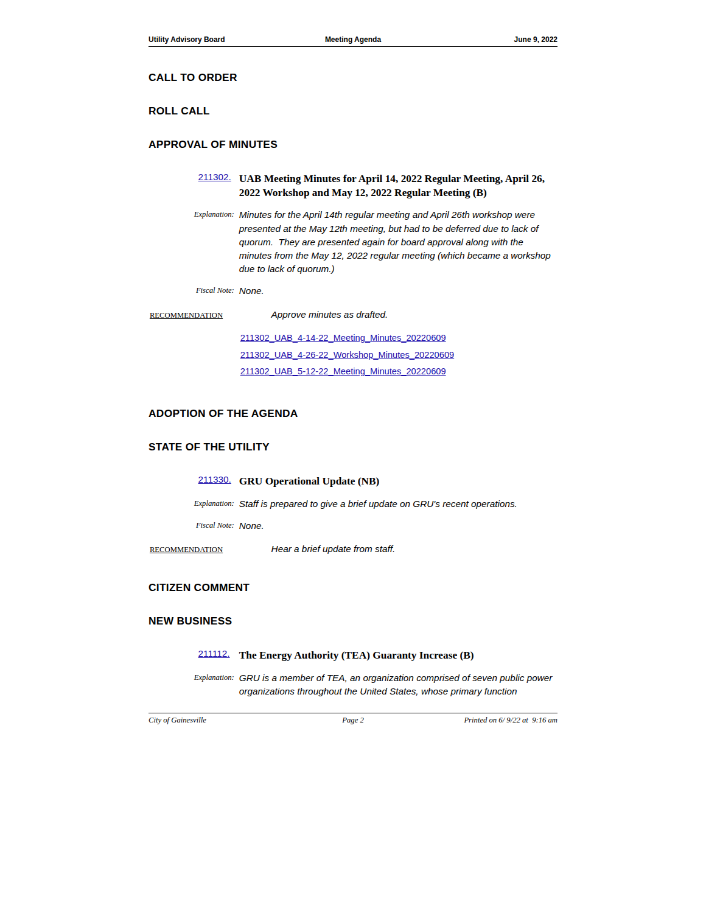Utility Advisory Board
Meeting Agenda
June 9, 2022
CALL TO ORDER
ROLL CALL
APPROVAL OF MINUTES
211302.
UAB Meeting Minutes for April 14, 2022 Regular Meeting, April 26, 2022 Workshop and May 12, 2022 Regular Meeting (B)
Explanation:
Minutes for the April 14th regular meeting and April 26th workshop were presented at the May 12th meeting, but had to be deferred due to lack of quorum. They are presented again for board approval along with the minutes from the May 12, 2022 regular meeting (which became a workshop due to lack of quorum.)
Fiscal Note:
None.
RECOMMENDATION
Approve minutes as drafted.
211302_UAB_4-14-22_Meeting_Minutes_20220609 211302_UAB_4-26-22_Workshop_Minutes_20220609 211302_UAB_5-12-22_Meeting_Minutes_20220609
ADOPTION OF THE AGENDA
STATE OF THE UTILITY
211330.
GRU Operational Update (NB)
Explanation:
Staff is prepared to give a brief update on GRU's recent operations.
Fiscal Note:
None.
RECOMMENDATION
Hear a brief update from staff.
CITIZEN COMMENT
NEW BUSINESS
211112.
The Energy Authority (TEA) Guaranty Increase (B)
Explanation:
GRU is a member of TEA, an organization comprised of seven public power organizations throughout the United States, whose primary function
City of Gainesville
Page 2
Printed on 6/ 9/22 at 9:16 am